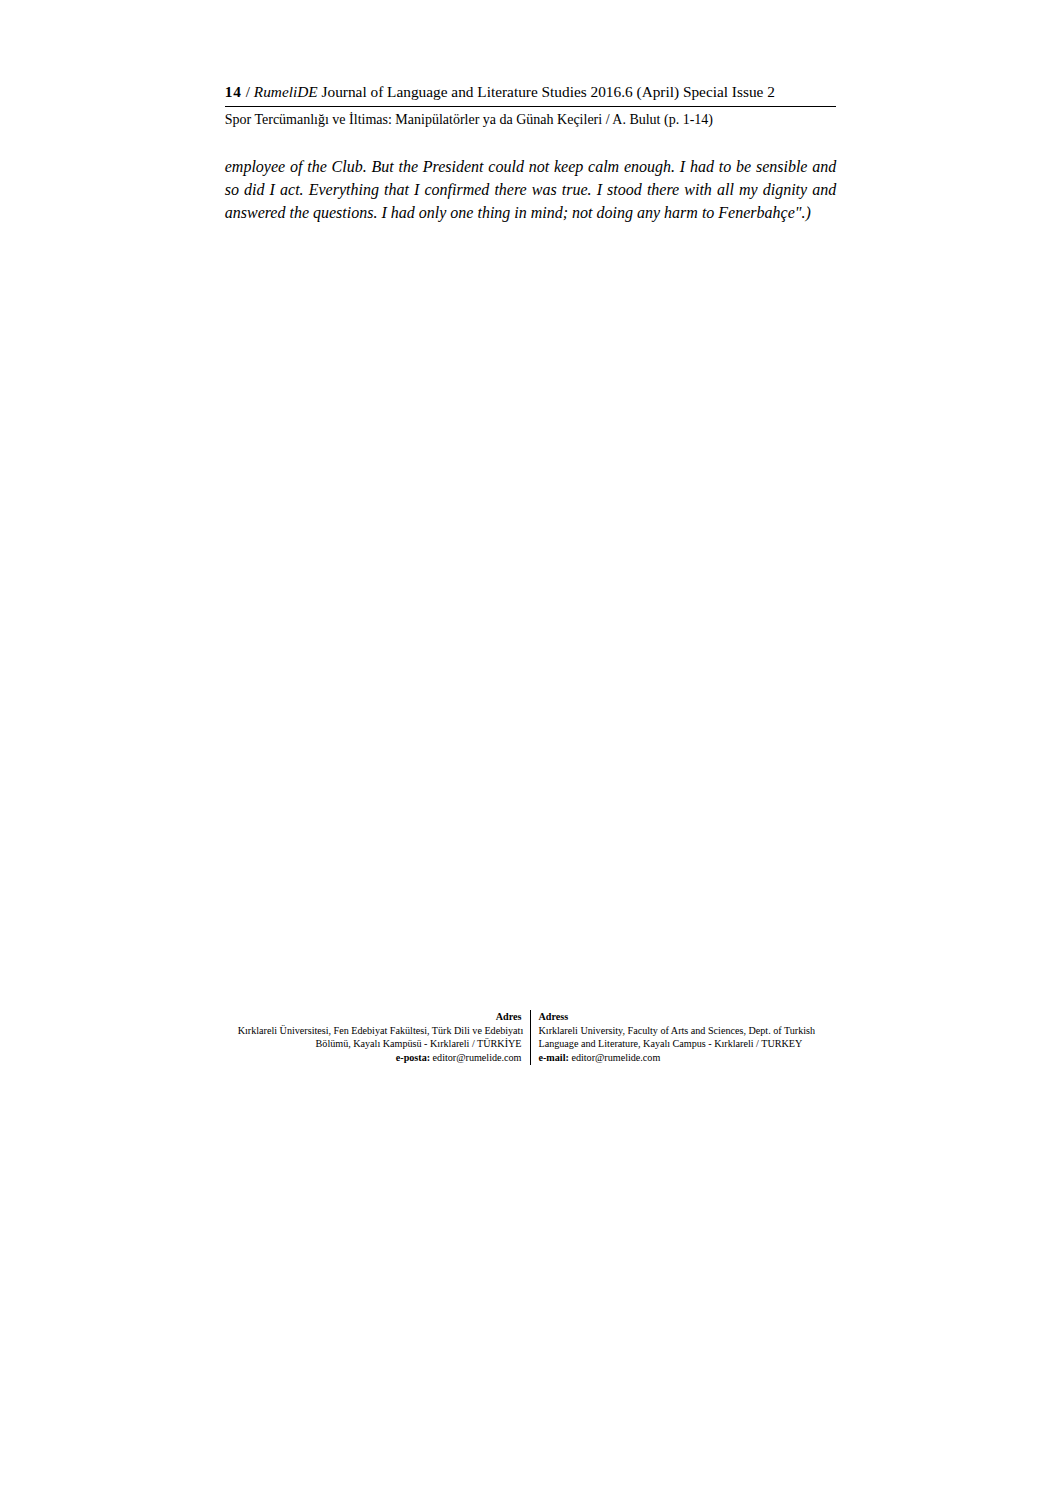14 / RumeliDE Journal of Language and Literature Studies 2016.6 (April) Special Issue 2
Spor Tercümanlığı ve İltimas: Manipülatörler ya da Günah Keçileri / A. Bulut (p. 1-14)
employee of the Club. But the President could not keep calm enough. I had to be sensible and so did I act. Everything that I confirmed there was true. I stood there with all my dignity and answered the questions. I had only one thing in mind; not doing any harm to Fenerbahçe".)
Adres
Kırklareli Üniversitesi, Fen Edebiyat Fakültesi, Türk Dili ve Edebiyatı
Bölümü, Kayalı Kampüsü - Kırklareli / TÜRKİYE
e-posta: editor@rumelide.com
Adress
Kırklareli University, Faculty of Arts and Sciences, Dept. of Turkish
Language and Literature, Kayalı Campus - Kırklareli / TURKEY
e-mail: editor@rumelide.com